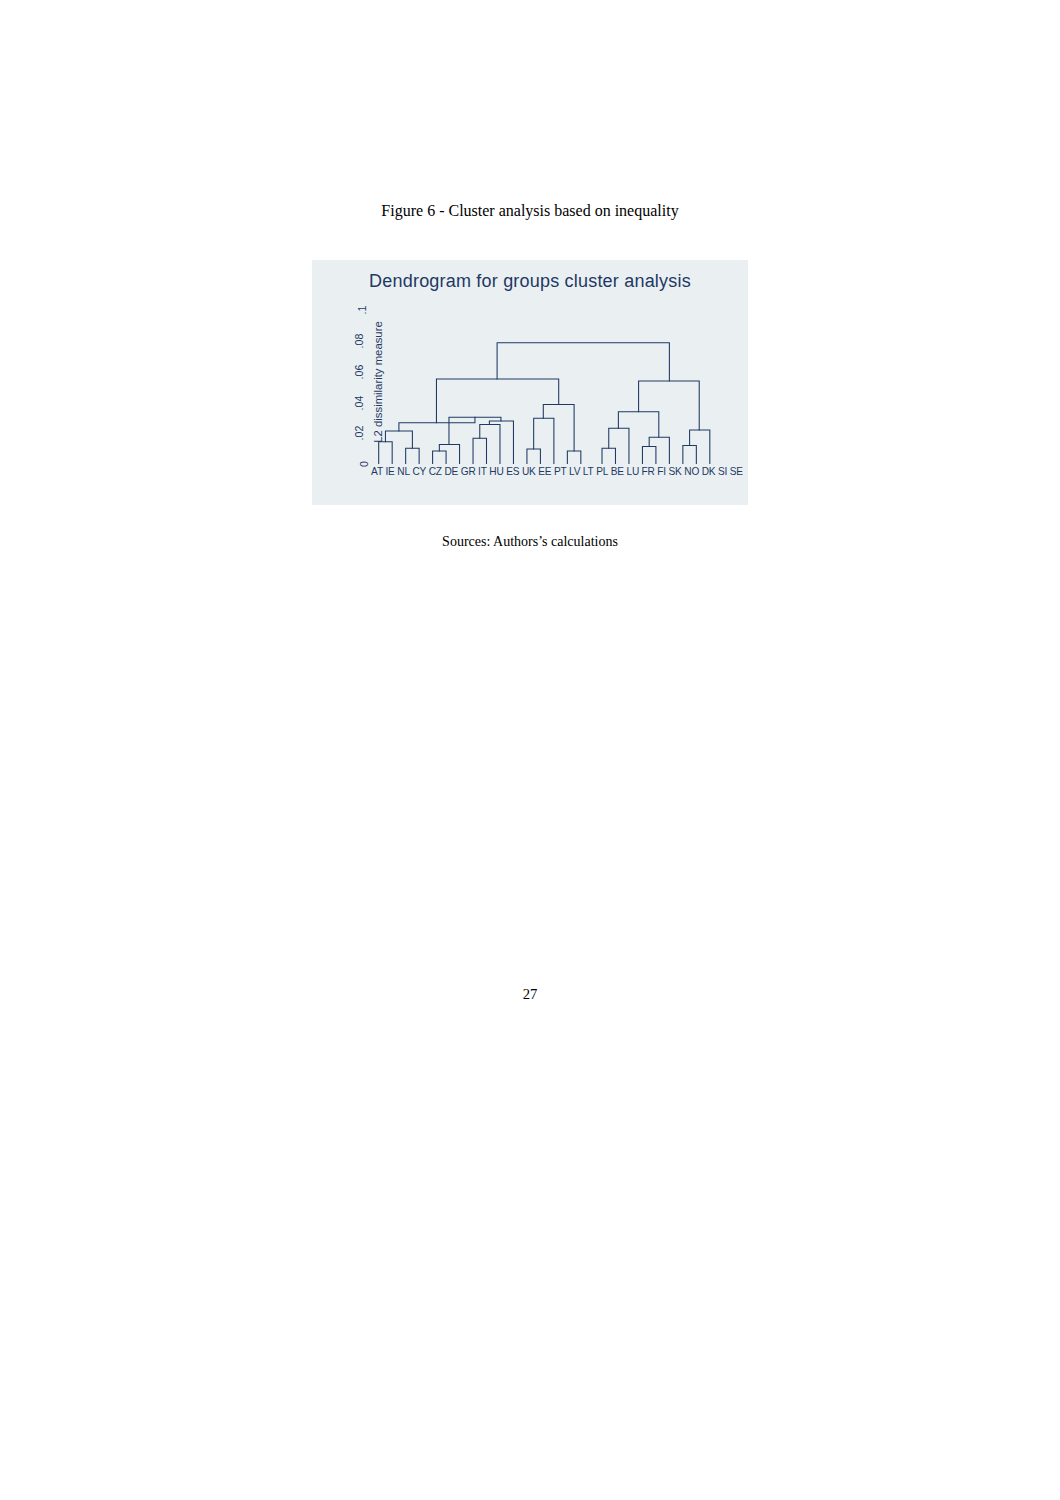Figure 6 - Cluster analysis based on inequality
Dendrogram for groups cluster analysis
L2 dissimilarity measure
.1
.08
.06
.04
.02
0
AT IE NL CY CZ DE GR IT HU ES UK EE PT LV LT PL BE LU FR FI SK NO DK SI SE
Sources: Authors’s calculations
27